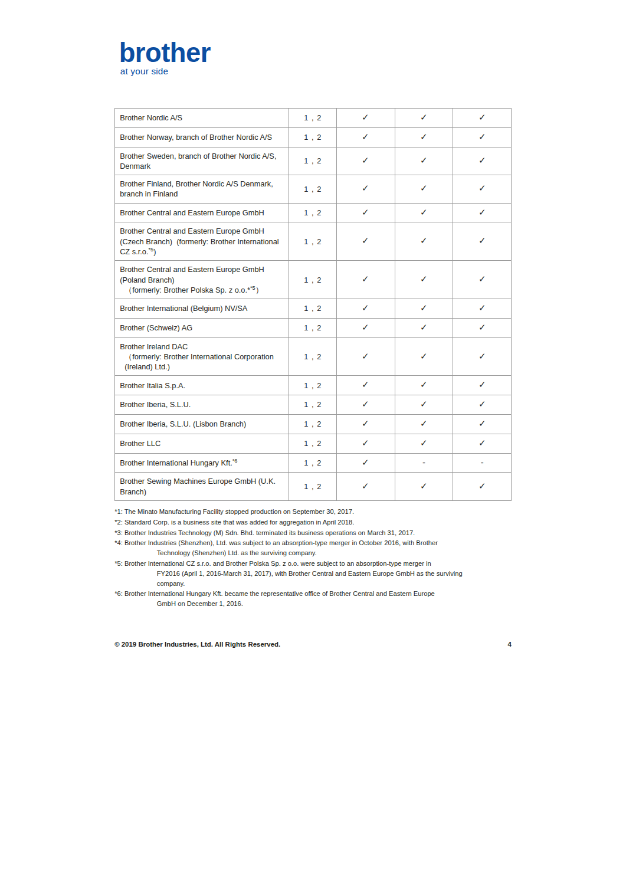brother
at your side
| Brother Nordic A/S | 1 , 2 | ✓ | ✓ | ✓ |
| Brother Norway, branch of Brother Nordic A/S | 1 , 2 | ✓ | ✓ | ✓ |
| Brother Sweden, branch of Brother Nordic A/S, Denmark | 1 , 2 | ✓ | ✓ | ✓ |
| Brother Finland, Brother Nordic A/S Denmark, branch in Finland | 1 , 2 | ✓ | ✓ | ✓ |
| Brother Central and Eastern Europe GmbH | 1 , 2 | ✓ | ✓ | ✓ |
| Brother Central and Eastern Europe GmbH (Czech Branch) (formerly: Brother International CZ s.r.o. *5 ) | 1 , 2 | ✓ | ✓ | ✓ |
| Brother Central and Eastern Europe GmbH (Poland Branch) （formerly: Brother Polska Sp. z o.o.* *5 ） | 1 , 2 | ✓ | ✓ | ✓ |
| Brother International (Belgium) NV/SA | 1 , 2 | ✓ | ✓ | ✓ |
| Brother (Schweiz) AG | 1 , 2 | ✓ | ✓ | ✓ |
| Brother Ireland DAC （formerly: Brother International Corporation (Ireland) Ltd.) | 1 , 2 | ✓ | ✓ | ✓ |
| Brother Italia S.p.A. | 1 , 2 | ✓ | ✓ | ✓ |
| Brother Iberia, S.L.U. | 1 , 2 | ✓ | ✓ | ✓ |
| Brother Iberia, S.L.U. (Lisbon Branch) | 1 , 2 | ✓ | ✓ | ✓ |
| Brother LLC | 1 , 2 | ✓ | ✓ | ✓ |
| Brother International Hungary Kft. *6 | 1 , 2 | ✓ | - | - |
| Brother Sewing Machines Europe GmbH (U.K. Branch) | 1 , 2 | ✓ | ✓ | ✓ |
*1: The Minato Manufacturing Facility stopped production on September 30, 2017.
*2: Standard Corp. is a business site that was added for aggregation in April 2018.
*3: Brother Industries Technology (M) Sdn. Bhd. terminated its business operations on March 31, 2017.
*4: Brother Industries (Shenzhen), Ltd. was subject to an absorption-type merger in October 2016, with Brother Technology (Shenzhen) Ltd. as the surviving company.
*5: Brother International CZ s.r.o. and Brother Polska Sp. z o.o. were subject to an absorption-type merger in FY2016 (April 1, 2016-March 31, 2017), with Brother Central and Eastern Europe GmbH as the surviving company.
*6: Brother International Hungary Kft. became the representative office of Brother Central and Eastern Europe GmbH on December 1, 2016.
© 2019 Brother Industries, Ltd. All Rights Reserved.
4